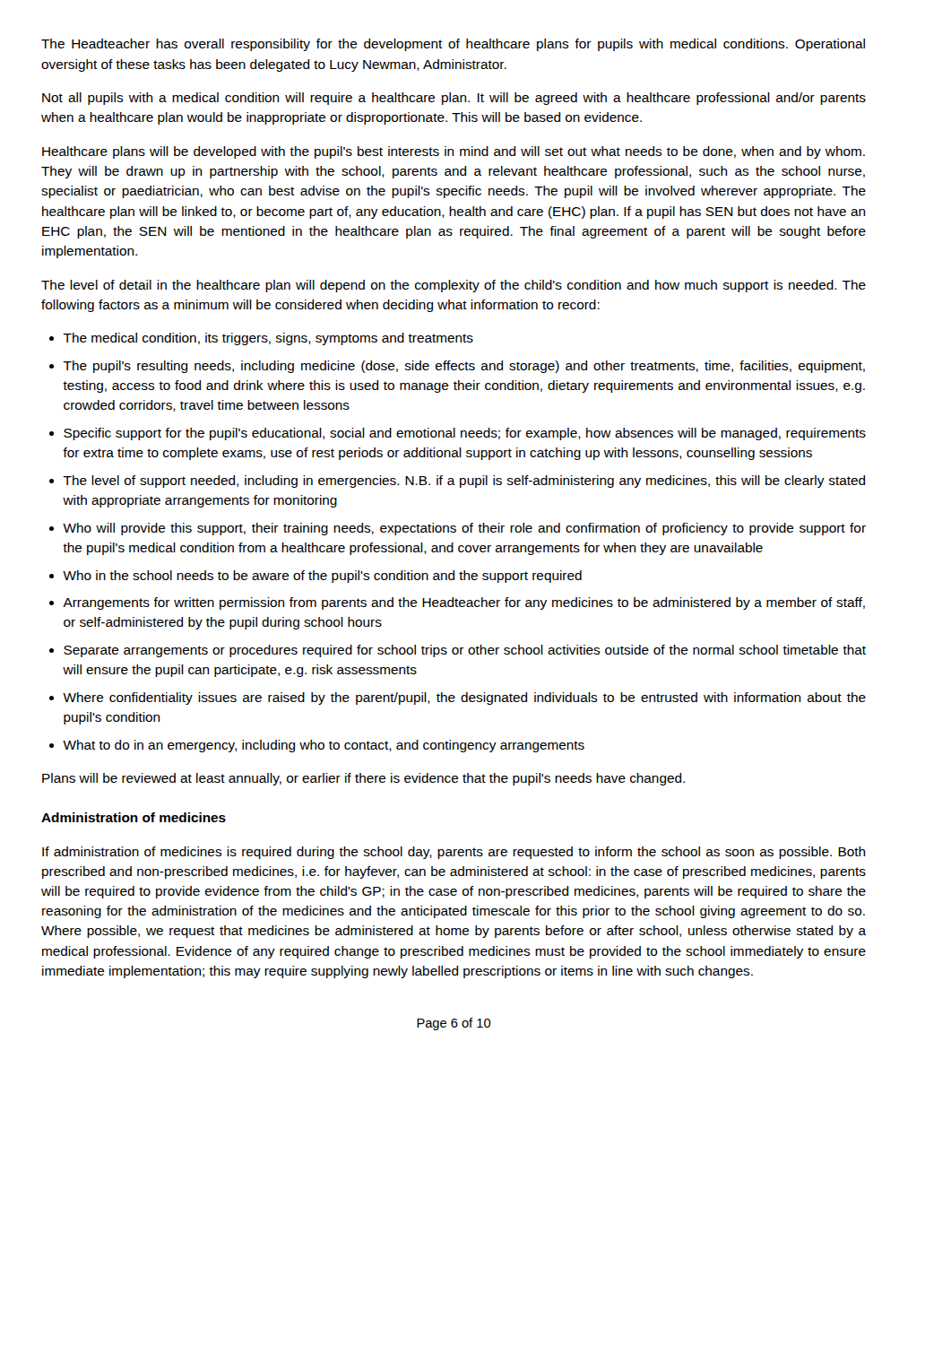The Headteacher has overall responsibility for the development of healthcare plans for pupils with medical conditions. Operational oversight of these tasks has been delegated to Lucy Newman, Administrator.
Not all pupils with a medical condition will require a healthcare plan. It will be agreed with a healthcare professional and/or parents when a healthcare plan would be inappropriate or disproportionate. This will be based on evidence.
Healthcare plans will be developed with the pupil's best interests in mind and will set out what needs to be done, when and by whom. They will be drawn up in partnership with the school, parents and a relevant healthcare professional, such as the school nurse, specialist or paediatrician, who can best advise on the pupil's specific needs. The pupil will be involved wherever appropriate. The healthcare plan will be linked to, or become part of, any education, health and care (EHC) plan. If a pupil has SEN but does not have an EHC plan, the SEN will be mentioned in the healthcare plan as required. The final agreement of a parent will be sought before implementation.
The level of detail in the healthcare plan will depend on the complexity of the child's condition and how much support is needed. The following factors as a minimum will be considered when deciding what information to record:
The medical condition, its triggers, signs, symptoms and treatments
The pupil's resulting needs, including medicine (dose, side effects and storage) and other treatments, time, facilities, equipment, testing, access to food and drink where this is used to manage their condition, dietary requirements and environmental issues, e.g. crowded corridors, travel time between lessons
Specific support for the pupil's educational, social and emotional needs; for example, how absences will be managed, requirements for extra time to complete exams, use of rest periods or additional support in catching up with lessons, counselling sessions
The level of support needed, including in emergencies. N.B. if a pupil is self-administering any medicines, this will be clearly stated with appropriate arrangements for monitoring
Who will provide this support, their training needs, expectations of their role and confirmation of proficiency to provide support for the pupil's medical condition from a healthcare professional, and cover arrangements for when they are unavailable
Who in the school needs to be aware of the pupil's condition and the support required
Arrangements for written permission from parents and the Headteacher for any medicines to be administered by a member of staff, or self-administered by the pupil during school hours
Separate arrangements or procedures required for school trips or other school activities outside of the normal school timetable that will ensure the pupil can participate, e.g. risk assessments
Where confidentiality issues are raised by the parent/pupil, the designated individuals to be entrusted with information about the pupil's condition
What to do in an emergency, including who to contact, and contingency arrangements
Plans will be reviewed at least annually, or earlier if there is evidence that the pupil's needs have changed.
Administration of medicines
If administration of medicines is required during the school day, parents are requested to inform the school as soon as possible. Both prescribed and non-prescribed medicines, i.e. for hayfever, can be administered at school: in the case of prescribed medicines, parents will be required to provide evidence from the child's GP; in the case of non-prescribed medicines, parents will be required to share the reasoning for the administration of the medicines and the anticipated timescale for this prior to the school giving agreement to do so. Where possible, we request that medicines be administered at home by parents before or after school, unless otherwise stated by a medical professional. Evidence of any required change to prescribed medicines must be provided to the school immediately to ensure immediate implementation; this may require supplying newly labelled prescriptions or items in line with such changes.
Page 6 of 10